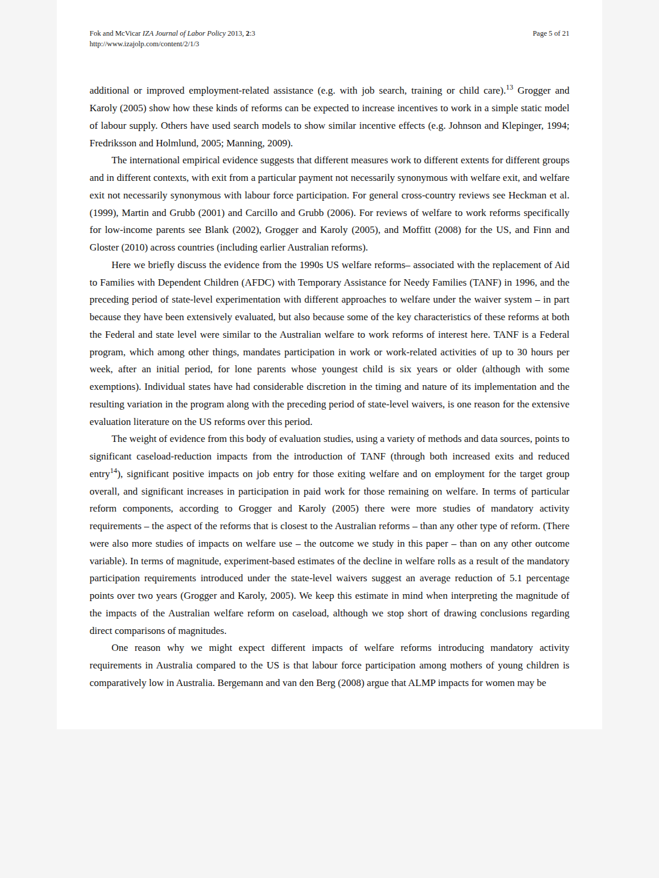Fok and McVicar IZA Journal of Labor Policy 2013, 2:3 http://www.izajolp.com/content/2/1/3
Page 5 of 21
additional or improved employment-related assistance (e.g. with job search, training or child care).13 Grogger and Karoly (2005) show how these kinds of reforms can be expected to increase incentives to work in a simple static model of labour supply. Others have used search models to show similar incentive effects (e.g. Johnson and Klepinger, 1994; Fredriksson and Holmlund, 2005; Manning, 2009).
The international empirical evidence suggests that different measures work to different extents for different groups and in different contexts, with exit from a particular payment not necessarily synonymous with welfare exit, and welfare exit not necessarily synonymous with labour force participation. For general cross-country reviews see Heckman et al. (1999), Martin and Grubb (2001) and Carcillo and Grubb (2006). For reviews of welfare to work reforms specifically for low-income parents see Blank (2002), Grogger and Karoly (2005), and Moffitt (2008) for the US, and Finn and Gloster (2010) across countries (including earlier Australian reforms).
Here we briefly discuss the evidence from the 1990s US welfare reforms– associated with the replacement of Aid to Families with Dependent Children (AFDC) with Temporary Assistance for Needy Families (TANF) in 1996, and the preceding period of state-level experimentation with different approaches to welfare under the waiver system – in part because they have been extensively evaluated, but also because some of the key characteristics of these reforms at both the Federal and state level were similar to the Australian welfare to work reforms of interest here. TANF is a Federal program, which among other things, mandates participation in work or work-related activities of up to 30 hours per week, after an initial period, for lone parents whose youngest child is six years or older (although with some exemptions). Individual states have had considerable discretion in the timing and nature of its implementation and the resulting variation in the program along with the preceding period of state-level waivers, is one reason for the extensive evaluation literature on the US reforms over this period.
The weight of evidence from this body of evaluation studies, using a variety of methods and data sources, points to significant caseload-reduction impacts from the introduction of TANF (through both increased exits and reduced entry14), significant positive impacts on job entry for those exiting welfare and on employment for the target group overall, and significant increases in participation in paid work for those remaining on welfare. In terms of particular reform components, according to Grogger and Karoly (2005) there were more studies of mandatory activity requirements – the aspect of the reforms that is closest to the Australian reforms – than any other type of reform. (There were also more studies of impacts on welfare use – the outcome we study in this paper – than on any other outcome variable). In terms of magnitude, experiment-based estimates of the decline in welfare rolls as a result of the mandatory participation requirements introduced under the state-level waivers suggest an average reduction of 5.1 percentage points over two years (Grogger and Karoly, 2005). We keep this estimate in mind when interpreting the magnitude of the impacts of the Australian welfare reform on caseload, although we stop short of drawing conclusions regarding direct comparisons of magnitudes.
One reason why we might expect different impacts of welfare reforms introducing mandatory activity requirements in Australia compared to the US is that labour force participation among mothers of young children is comparatively low in Australia. Bergemann and van den Berg (2008) argue that ALMP impacts for women may be